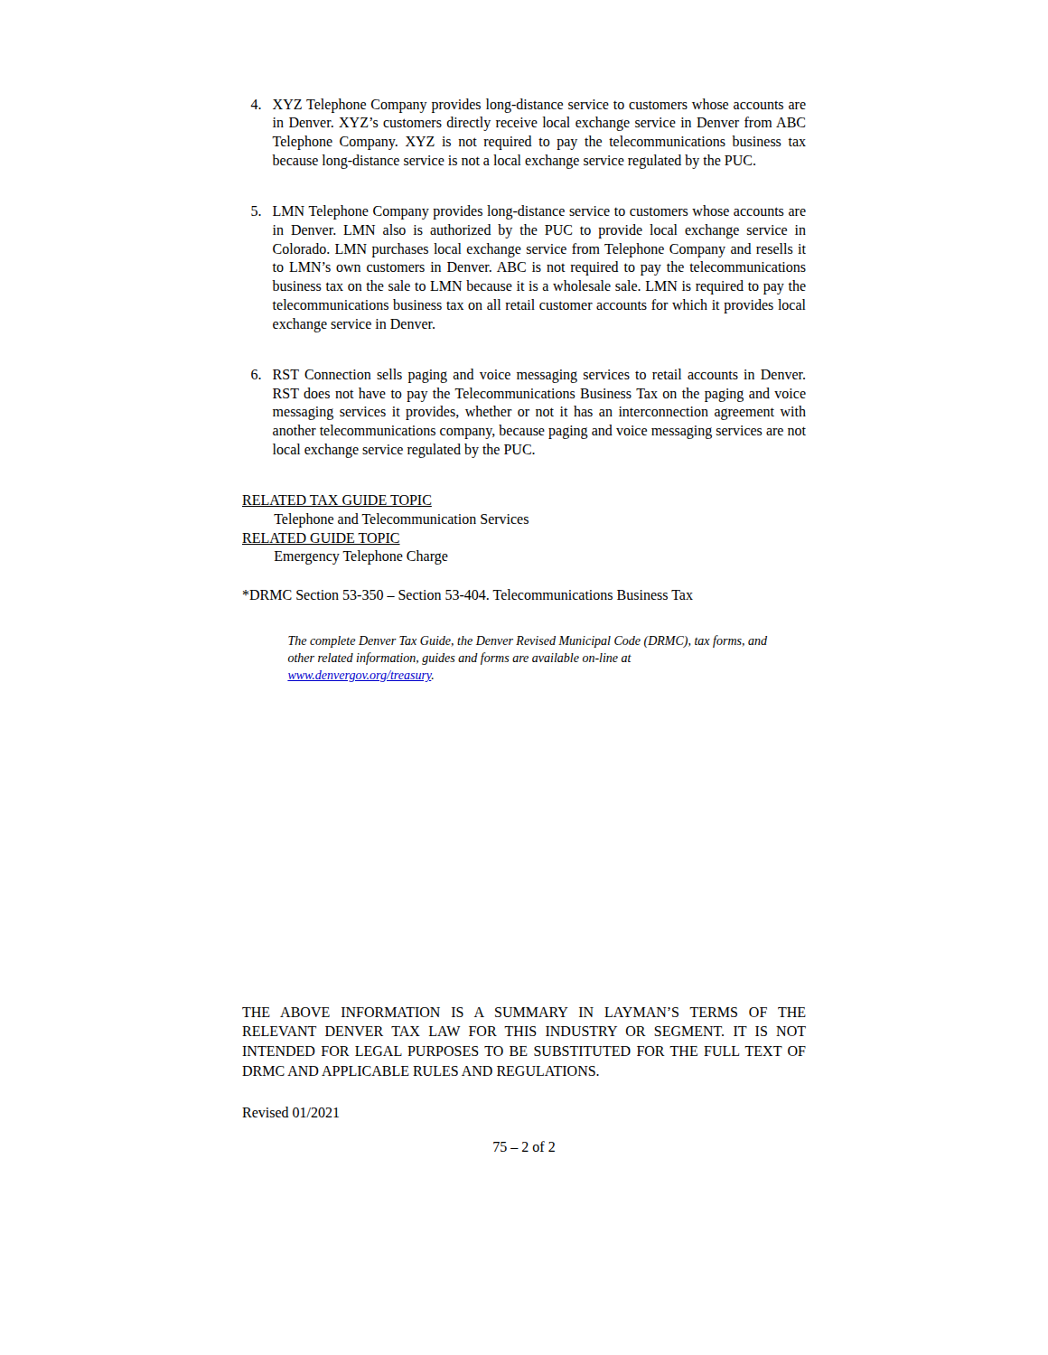4. XYZ Telephone Company provides long-distance service to customers whose accounts are in Denver. XYZ’s customers directly receive local exchange service in Denver from ABC Telephone Company. XYZ is not required to pay the telecommunications business tax because long-distance service is not a local exchange service regulated by the PUC.
5. LMN Telephone Company provides long-distance service to customers whose accounts are in Denver. LMN also is authorized by the PUC to provide local exchange service in Colorado. LMN purchases local exchange service from Telephone Company and resells it to LMN’s own customers in Denver. ABC is not required to pay the telecommunications business tax on the sale to LMN because it is a wholesale sale. LMN is required to pay the telecommunications business tax on all retail customer accounts for which it provides local exchange service in Denver.
6. RST Connection sells paging and voice messaging services to retail accounts in Denver. RST does not have to pay the Telecommunications Business Tax on the paging and voice messaging services it provides, whether or not it has an interconnection agreement with another telecommunications company, because paging and voice messaging services are not local exchange service regulated by the PUC.
RELATED TAX GUIDE TOPIC
Telephone and Telecommunication Services
RELATED GUIDE TOPIC
Emergency Telephone Charge
*DRMC Section 53-350 – Section 53-404. Telecommunications Business Tax
The complete Denver Tax Guide, the Denver Revised Municipal Code (DRMC), tax forms, and other related information, guides and forms are available on-line at www.denvergov.org/treasury.
THE ABOVE INFORMATION IS A SUMMARY IN LAYMAN’S TERMS OF THE RELEVANT DENVER TAX LAW FOR THIS INDUSTRY OR SEGMENT. IT IS NOT INTENDED FOR LEGAL PURPOSES TO BE SUBSTITUTED FOR THE FULL TEXT OF DRMC AND APPLICABLE RULES AND REGULATIONS.
Revised 01/2021
75 – 2 of 2